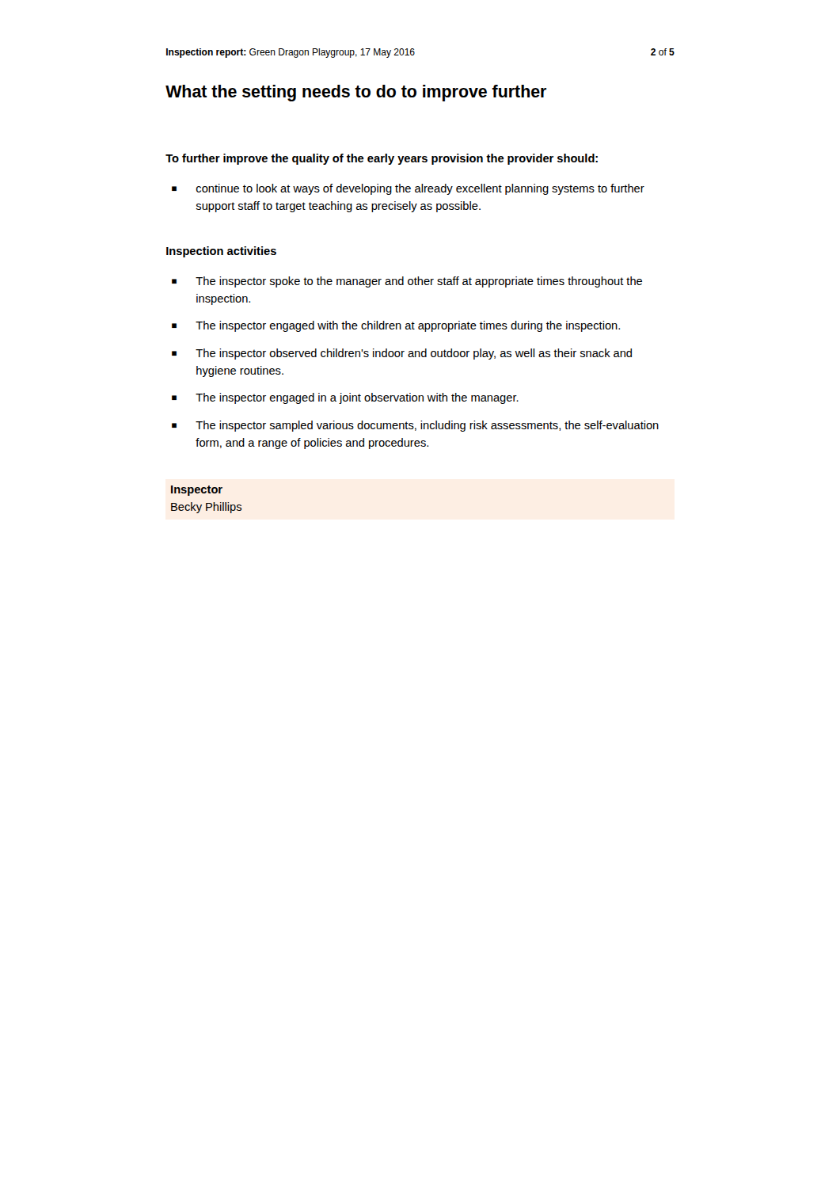Inspection report: Green Dragon Playgroup, 17 May 2016
2 of 5
What the setting needs to do to improve further
To further improve the quality of the early years provision the provider should:
continue to look at ways of developing the already excellent planning systems to further support staff to target teaching as precisely as possible.
Inspection activities
The inspector spoke to the manager and other staff at appropriate times throughout the inspection.
The inspector engaged with the children at appropriate times during the inspection.
The inspector observed children's indoor and outdoor play, as well as their snack and hygiene routines.
The inspector engaged in a joint observation with the manager.
The inspector sampled various documents, including risk assessments, the self-evaluation form, and a range of policies and procedures.
Inspector Becky Phillips